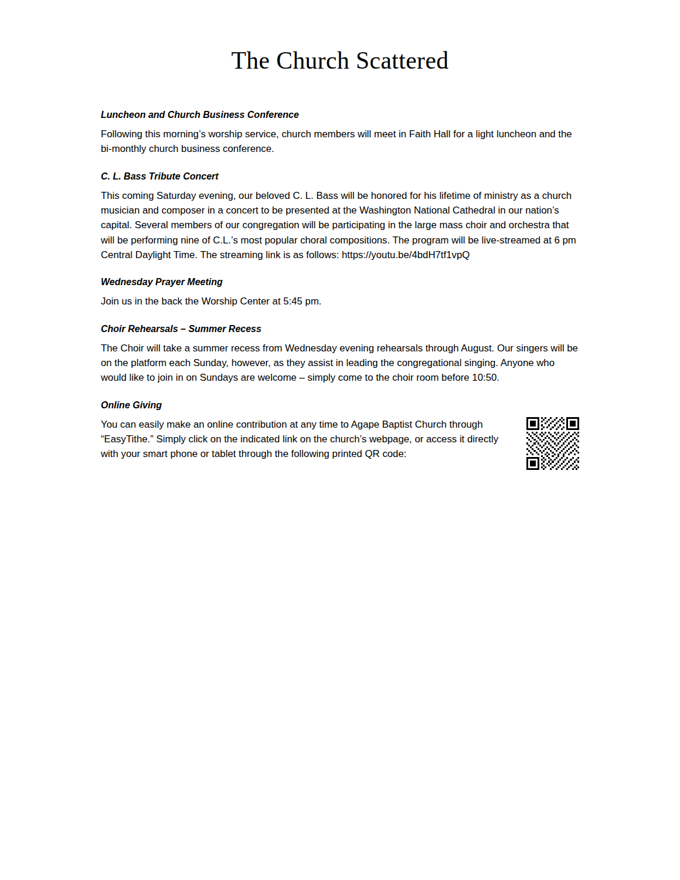The Church Scattered
Luncheon and Church Business Conference
Following this morning’s worship service, church members will meet in Faith Hall for a light luncheon and the bi-monthly church business conference.
C. L. Bass Tribute Concert
This coming Saturday evening, our beloved C. L. Bass will be honored for his lifetime of ministry as a church musician and composer in a concert to be presented at the Washington National Cathedral in our nation’s capital. Several members of our congregation will be participating in the large mass choir and orchestra that will be performing nine of C.L.’s most popular choral compositions. The program will be live-streamed at 6 pm Central Daylight Time. The streaming link is as follows: https://youtu.be/4bdH7tf1vpQ
Wednesday Prayer Meeting
Join us in the back the Worship Center at 5:45 pm.
Choir Rehearsals – Summer Recess
The Choir will take a summer recess from Wednesday evening rehearsals through August. Our singers will be on the platform each Sunday, however, as they assist in leading the congregational singing. Anyone who would like to join in on Sundays are welcome – simply come to the choir room before 10:50.
Online Giving
You can easily make an online contribution at any time to Agape Baptist Church through “EasyTithe.” Simply click on the indicated link on the church’s webpage, or access it directly with your smart phone or tablet through the following printed QR code: